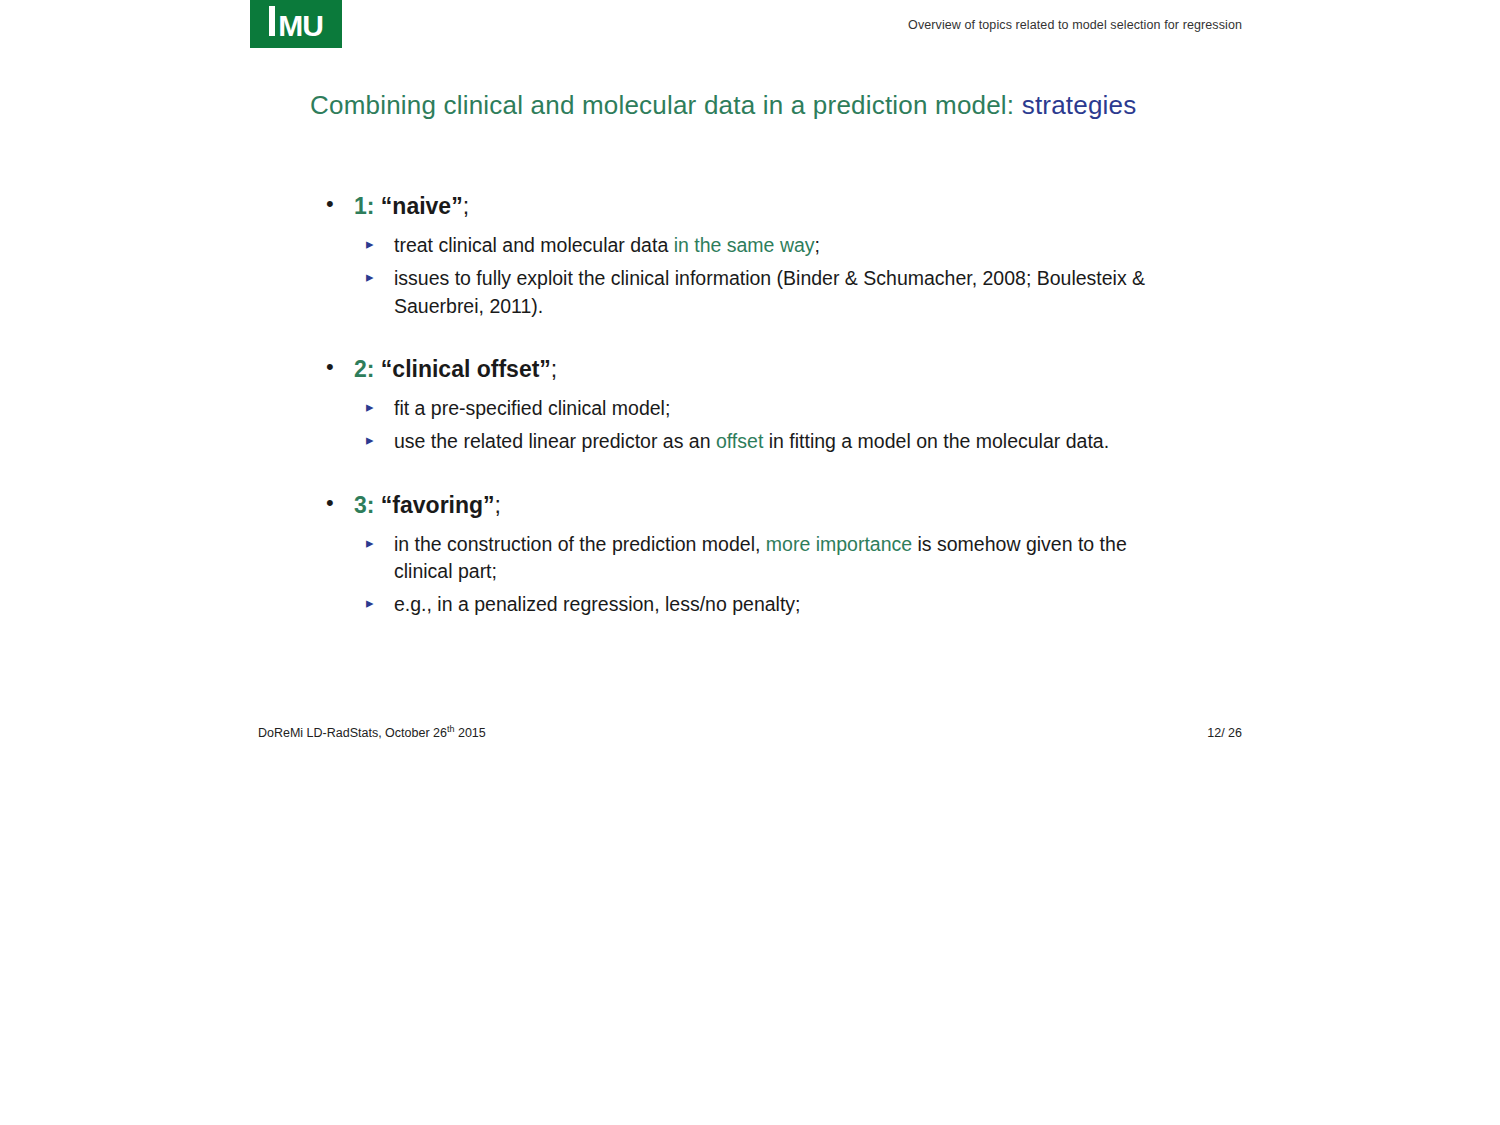MU
Overview of topics related to model selection for regression
Combining clinical and molecular data in a prediction model: strategies
1: “naive”;
treat clinical and molecular data in the same way;
issues to fully exploit the clinical information (Binder & Schumacher, 2008; Boulesteix & Sauerbrei, 2011).
2: “clinical offset”;
fit a pre-specified clinical model;
use the related linear predictor as an offset in fitting a model on the molecular data.
3: “favoring”;
in the construction of the prediction model, more importance is somehow given to the clinical part;
e.g., in a penalized regression, less/no penalty;
DoReMi LD-RadStats, October 26th 2015
12/ 26